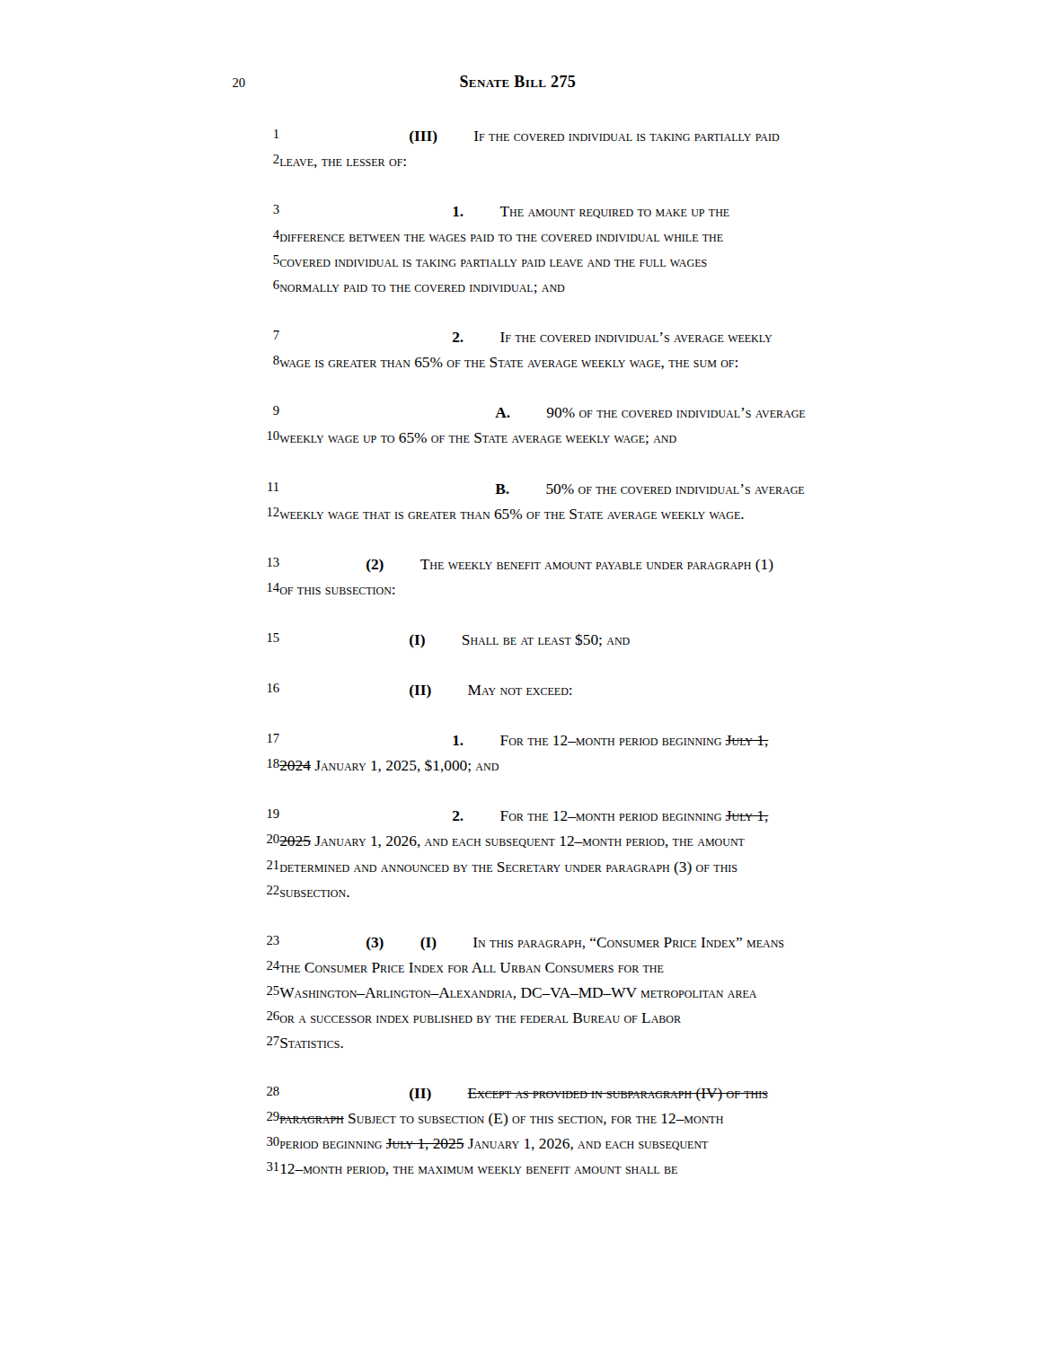20
Senate Bill 275
| 1 | (III) If the covered individual is taking partially paid |
| 2 | leave, the lesser of: |
| 3 | 1. The amount required to make up the |
| 4 | difference between the wages paid to the covered individual while the |
| 5 | covered individual is taking partially paid leave and the full wages |
| 6 | normally paid to the covered individual; and |
| 7 | 2. If the covered individual’s average weekly |
| 8 | wage is greater than 65% of the State average weekly wage, the sum of: |
| 9 | A. 90% of the covered individual’s average |
| 10 | weekly wage up to 65% of the State average weekly wage; and |
| 11 | B. 50% of the covered individual’s average |
| 12 | weekly wage that is greater than 65% of the State average weekly wage. |
| 13 | (2) The weekly benefit amount payable under paragraph (1) |
| 14 | of this subsection: |
| 15 | (I) Shall be at least $50; and |
| 16 | (II) May not exceed: |
| 17 | 1. For the 12–month period beginning July 1, |
| 18 | 2024 January 1, 2025, $1,000; and |
| 19 | 2. For the 12–month period beginning July 1, |
| 20 | 2025 January 1, 2026, and each subsequent 12–month period, the amount |
| 21 | determined and announced by the Secretary under paragraph (3) of this |
| 22 | subsection. |
| 23 | (3) (I) In this paragraph, “Consumer Price Index” means |
| 24 | the Consumer Price Index for All Urban Consumers for the |
| 25 | Washington–Arlington–Alexandria, DC–VA–MD–WV metropolitan area |
| 26 | or a successor index published by the federal Bureau of Labor |
| 27 | Statistics. |
| 28 | (II) Except as provided in subparagraph (IV) of this |
| 29 | paragraph Subject to subsection (E) of this section, for the 12–month |
| 30 | period beginning July 1, 2025 January 1, 2026, and each subsequent |
| 31 | 12–month period, the maximum weekly benefit amount shall be |